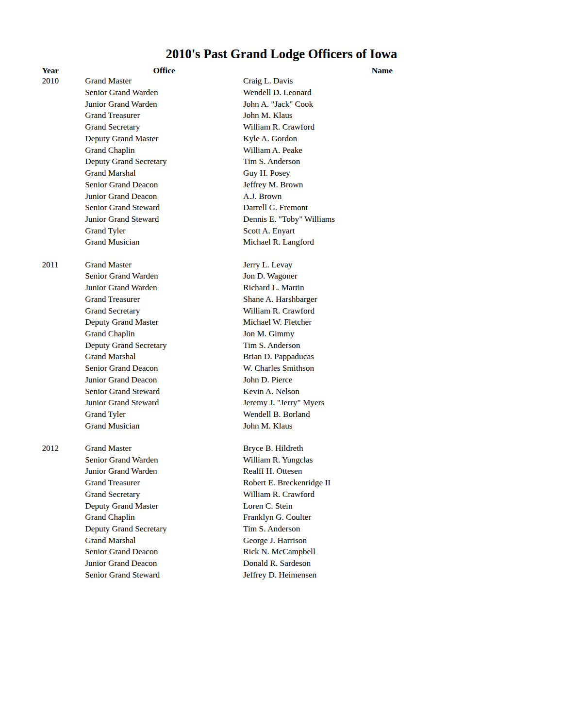2010's Past Grand Lodge Officers of Iowa
| Year | Office | Name |
| --- | --- | --- |
| 2010 | Grand Master | Craig L. Davis |
| | Senior Grand Warden | Wendell D. Leonard |
| | Junior Grand Warden | John A. "Jack" Cook |
| | Grand Treasurer | John M. Klaus |
| | Grand Secretary | William R. Crawford |
| | Deputy Grand Master | Kyle A. Gordon |
| | Grand Chaplin | William A. Peake |
| | Deputy Grand Secretary | Tim S. Anderson |
| | Grand Marshal | Guy H. Posey |
| | Senior Grand Deacon | Jeffrey M. Brown |
| | Junior Grand Deacon | A.J. Brown |
| | Senior Grand Steward | Darrell G. Fremont |
| | Junior Grand Steward | Dennis E. "Toby" Williams |
| | Grand Tyler | Scott A. Enyart |
| | Grand Musician | Michael R. Langford |
| 2011 | Grand Master | Jerry L. Levay |
| | Senior Grand Warden | Jon D. Wagoner |
| | Junior Grand Warden | Richard L. Martin |
| | Grand Treasurer | Shane A. Harshbarger |
| | Grand Secretary | William R. Crawford |
| | Deputy Grand Master | Michael W. Fletcher |
| | Grand Chaplin | Jon M. Gimmy |
| | Deputy Grand Secretary | Tim S. Anderson |
| | Grand Marshal | Brian D. Pappaducas |
| | Senior Grand Deacon | W. Charles Smithson |
| | Junior Grand Deacon | John D. Pierce |
| | Senior Grand Steward | Kevin A. Nelson |
| | Junior Grand Steward | Jeremy J. "Jerry" Myers |
| | Grand Tyler | Wendell B. Borland |
| | Grand Musician | John M. Klaus |
| 2012 | Grand Master | Bryce B. Hildreth |
| | Senior Grand Warden | William R. Yungclas |
| | Junior Grand Warden | Realff H. Ottesen |
| | Grand Treasurer | Robert E. Breckenridge II |
| | Grand Secretary | William R. Crawford |
| | Deputy Grand Master | Loren C. Stein |
| | Grand Chaplin | Franklyn G. Coulter |
| | Deputy Grand Secretary | Tim S. Anderson |
| | Grand Marshal | George J. Harrison |
| | Senior Grand Deacon | Rick N. McCampbell |
| | Junior Grand Deacon | Donald R. Sardeson |
| | Senior Grand Steward | Jeffrey D. Heimensen |